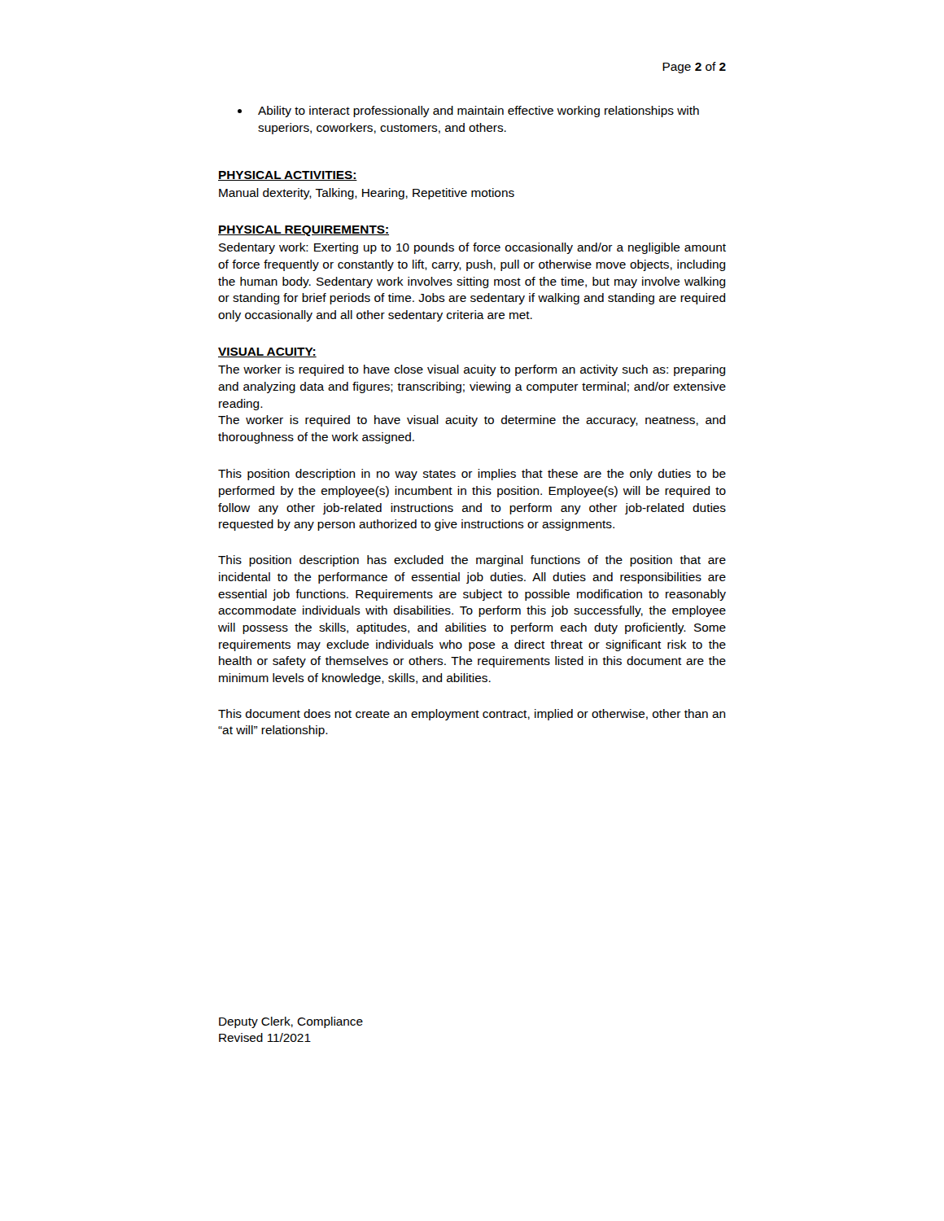Page 2 of 2
Ability to interact professionally and maintain effective working relationships with superiors, coworkers, customers, and others.
Physical Activities:
Manual dexterity, Talking, Hearing, Repetitive motions
Physical Requirements:
Sedentary work: Exerting up to 10 pounds of force occasionally and/or a negligible amount of force frequently or constantly to lift, carry, push, pull or otherwise move objects, including the human body. Sedentary work involves sitting most of the time, but may involve walking or standing for brief periods of time. Jobs are sedentary if walking and standing are required only occasionally and all other sedentary criteria are met.
Visual Acuity:
The worker is required to have close visual acuity to perform an activity such as: preparing and analyzing data and figures; transcribing; viewing a computer terminal; and/or extensive reading.
The worker is required to have visual acuity to determine the accuracy, neatness, and thoroughness of the work assigned.
This position description in no way states or implies that these are the only duties to be performed by the employee(s) incumbent in this position. Employee(s) will be required to follow any other job-related instructions and to perform any other job-related duties requested by any person authorized to give instructions or assignments.
This position description has excluded the marginal functions of the position that are incidental to the performance of essential job duties. All duties and responsibilities are essential job functions. Requirements are subject to possible modification to reasonably accommodate individuals with disabilities. To perform this job successfully, the employee will possess the skills, aptitudes, and abilities to perform each duty proficiently. Some requirements may exclude individuals who pose a direct threat or significant risk to the health or safety of themselves or others. The requirements listed in this document are the minimum levels of knowledge, skills, and abilities.
This document does not create an employment contract, implied or otherwise, other than an “at will” relationship.
Deputy Clerk, Compliance
Revised 11/2021